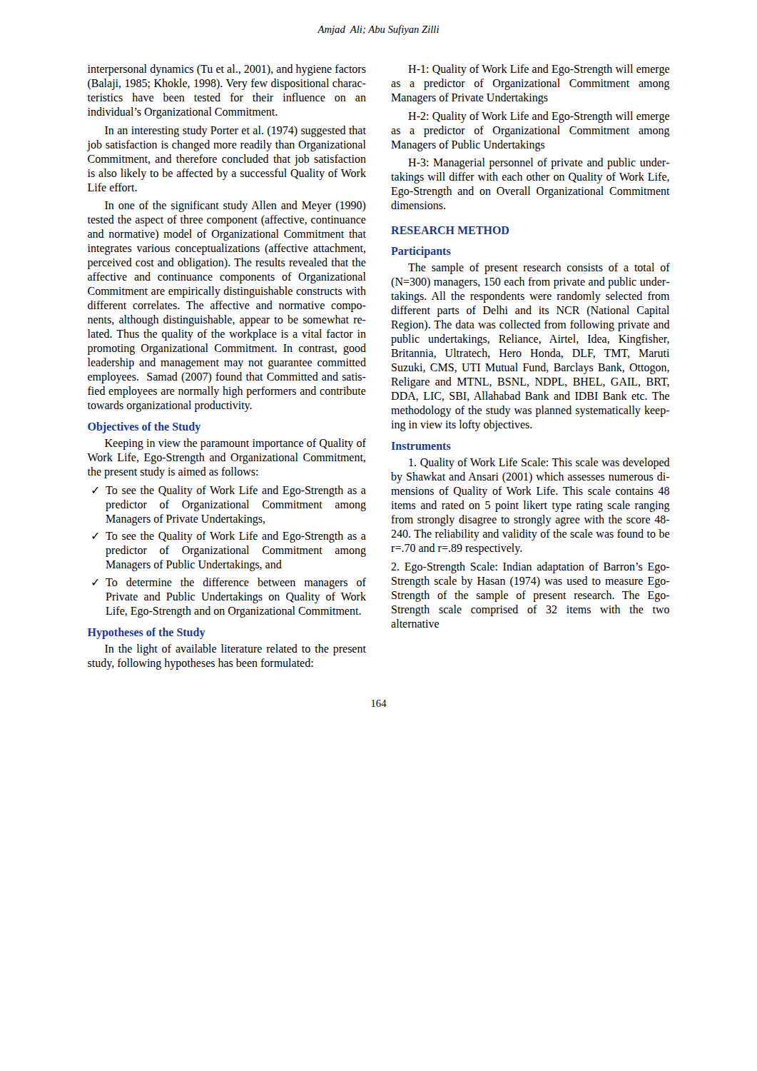Amjad Ali; Abu Sufiyan Zilli
interpersonal dynamics (Tu et al., 2001), and hygiene factors (Balaji, 1985; Khokle, 1998). Very few dispositional characteristics have been tested for their influence on an individual’s Organizational Commitment.
In an interesting study Porter et al. (1974) suggested that job satisfaction is changed more readily than Organizational Commitment, and therefore concluded that job satisfaction is also likely to be affected by a successful Quality of Work Life effort.
In one of the significant study Allen and Meyer (1990) tested the aspect of three component (affective, continuance and normative) model of Organizational Commitment that integrates various conceptualizations (affective attachment, perceived cost and obligation). The results revealed that the affective and continuance components of Organizational Commitment are empirically distinguishable constructs with different correlates. The affective and normative components, although distinguishable, appear to be somewhat related. Thus the quality of the workplace is a vital factor in promoting Organizational Commitment. In contrast, good leadership and management may not guarantee committed employees. Samad (2007) found that Committed and satisfied employees are normally high performers and contribute towards organizational productivity.
Objectives of the Study
Keeping in view the paramount importance of Quality of Work Life, Ego-Strength and Organizational Commitment, the present study is aimed as follows:
To see the Quality of Work Life and Ego-Strength as a predictor of Organizational Commitment among Managers of Private Undertakings,
To see the Quality of Work Life and Ego-Strength as a predictor of Organizational Commitment among Managers of Public Undertakings, and
To determine the difference between managers of Private and Public Undertakings on Quality of Work Life, Ego-Strength and on Organizational Commitment.
Hypotheses of the Study
In the light of available literature related to the present study, following hypotheses has been formulated:
H-1: Quality of Work Life and Ego-Strength will emerge as a predictor of Organizational Commitment among Managers of Private Undertakings
H-2: Quality of Work Life and Ego-Strength will emerge as a predictor of Organizational Commitment among Managers of Public Undertakings
H-3: Managerial personnel of private and public undertakings will differ with each other on Quality of Work Life, Ego-Strength and on Overall Organizational Commitment dimensions.
Research Method
Participants
The sample of present research consists of a total of (N=300) managers, 150 each from private and public undertakings. All the respondents were randomly selected from different parts of Delhi and its NCR (National Capital Region). The data was collected from following private and public undertakings, Reliance, Airtel, Idea, Kingfisher, Britannia, Ultratech, Hero Honda, DLF, TMT, Maruti Suzuki, CMS, UTI Mutual Fund, Barclays Bank, Ottogon, Religare and MTNL, BSNL, NDPL, BHEL, GAIL, BRT, DDA, LIC, SBI, Allahabad Bank and IDBI Bank etc. The methodology of the study was planned systematically keeping in view its lofty objectives.
Instruments
1. Quality of Work Life Scale: This scale was developed by Shawkat and Ansari (2001) which assesses numerous dimensions of Quality of Work Life. This scale contains 48 items and rated on 5 point likert type rating scale ranging from strongly disagree to strongly agree with the score 48-240. The reliability and validity of the scale was found to be r=.70 and r=.89 respectively.
2. Ego-Strength Scale: Indian adaptation of Barron’s Ego-Strength scale by Hasan (1974) was used to measure Ego-Strength of the sample of present research. The Ego-Strength scale comprised of 32 items with the two alternative
164